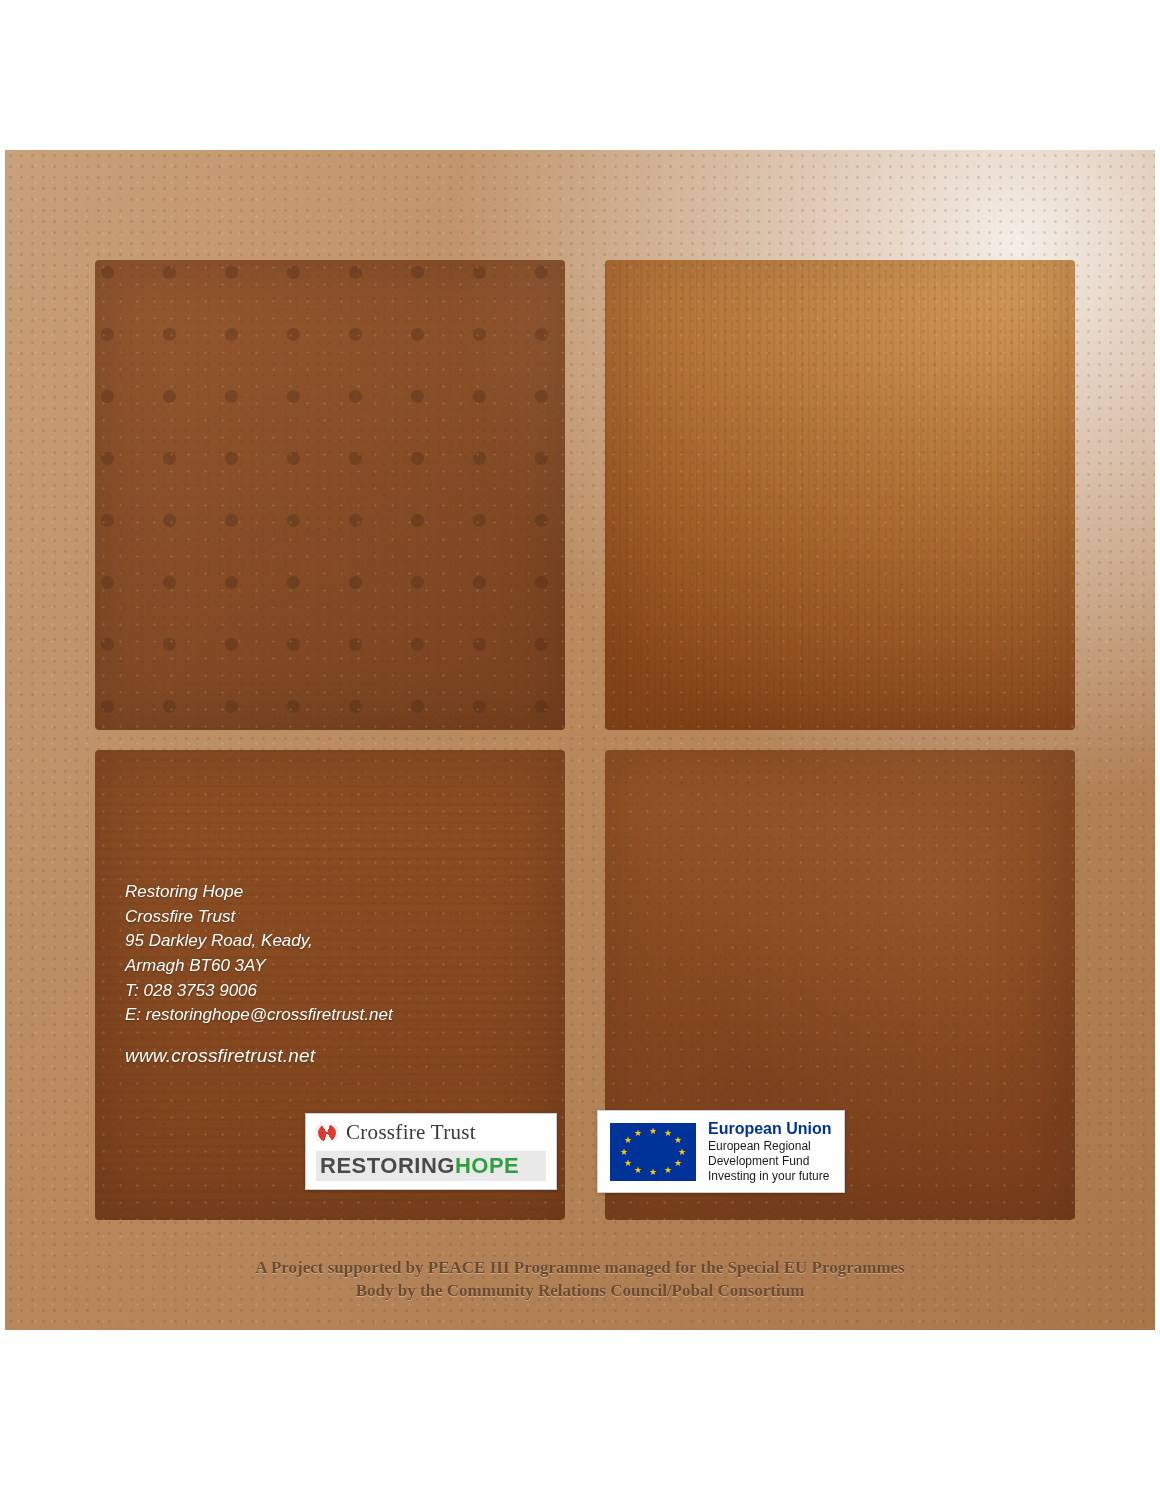Restoring Hope
Crossfire Trust
95 Darkley Road, Keady,
Armagh BT60 3AY
T: 028 3753 9006
E: restoringhope@crossfiretrust.net
www.crossfiretrust.net
Crossfire Trust
RESTORINGHOPE
★ ★ ★ ★ ★ ★ ★ ★ ★ ★ ★ ★
European Union
European Regional
Development Fund
Investing in your future
A Project supported by PEACE III Programme managed for the Special EU Programmes
Body by the Community Relations Council/Pobal Consortium